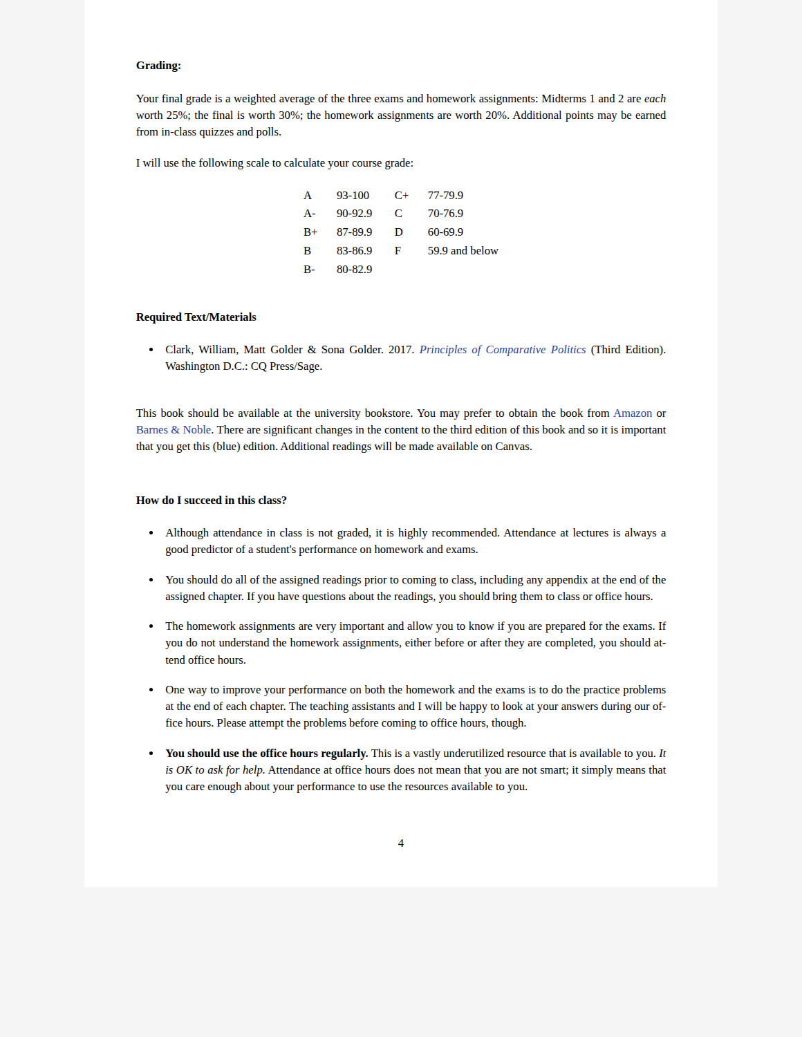Grading:
Your final grade is a weighted average of the three exams and homework assignments: Midterms 1 and 2 are each worth 25%; the final is worth 30%; the homework assignments are worth 20%. Additional points may be earned from in-class quizzes and polls.
I will use the following scale to calculate your course grade:
| A | 93-100 | C+ | 77-79.9 |
| A- | 90-92.9 | C | 70-76.9 |
| B+ | 87-89.9 | D | 60-69.9 |
| B | 83-86.9 | F | 59.9 and below |
| B- | 80-82.9 | | |
Required Text/Materials
Clark, William, Matt Golder & Sona Golder. 2017. Principles of Comparative Politics (Third Edition). Washington D.C.: CQ Press/Sage.
This book should be available at the university bookstore. You may prefer to obtain the book from Amazon or Barnes & Noble. There are significant changes in the content to the third edition of this book and so it is important that you get this (blue) edition. Additional readings will be made available on Canvas.
How do I succeed in this class?
Although attendance in class is not graded, it is highly recommended. Attendance at lectures is always a good predictor of a student's performance on homework and exams.
You should do all of the assigned readings prior to coming to class, including any appendix at the end of the assigned chapter. If you have questions about the readings, you should bring them to class or office hours.
The homework assignments are very important and allow you to know if you are prepared for the exams. If you do not understand the homework assignments, either before or after they are completed, you should attend office hours.
One way to improve your performance on both the homework and the exams is to do the practice problems at the end of each chapter. The teaching assistants and I will be happy to look at your answers during our office hours. Please attempt the problems before coming to office hours, though.
You should use the office hours regularly. This is a vastly underutilized resource that is available to you. It is OK to ask for help. Attendance at office hours does not mean that you are not smart; it simply means that you care enough about your performance to use the resources available to you.
4